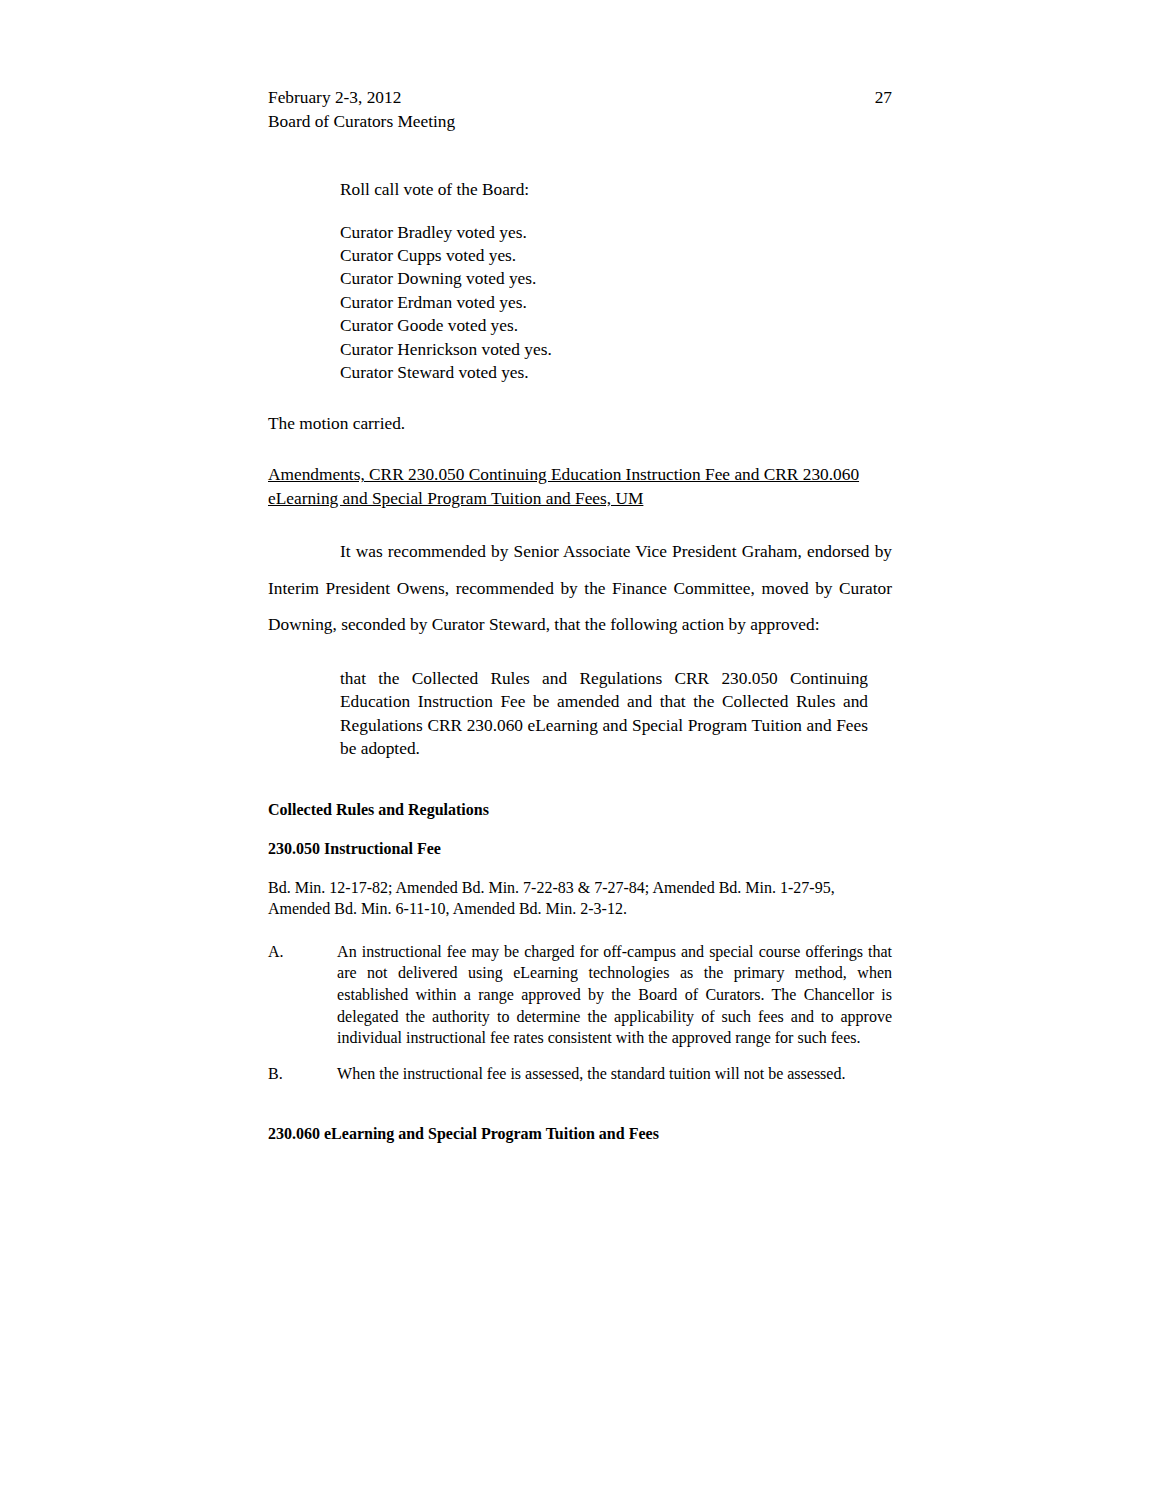February 2-3, 2012
Board of Curators Meeting
27
Roll call vote of the Board:
Curator Bradley voted yes.
Curator Cupps voted yes.
Curator Downing voted yes.
Curator Erdman voted yes.
Curator Goode voted yes.
Curator Henrickson voted yes.
Curator Steward voted yes.
The motion carried.
Amendments, CRR 230.050 Continuing Education Instruction Fee and CRR 230.060 eLearning and Special Program Tuition and Fees, UM
It was recommended by Senior Associate Vice President Graham, endorsed by Interim President Owens, recommended by the Finance Committee, moved by Curator Downing, seconded by Curator Steward, that the following action by approved:
that the Collected Rules and Regulations CRR 230.050 Continuing Education Instruction Fee be amended and that the Collected Rules and Regulations CRR 230.060 eLearning and Special Program Tuition and Fees be adopted.
Collected Rules and Regulations
230.050 Instructional Fee
Bd. Min. 12-17-82; Amended Bd. Min. 7-22-83 & 7-27-84; Amended Bd. Min. 1-27-95, Amended Bd. Min. 6-11-10, Amended Bd. Min. 2-3-12.
| A. | An instructional fee may be charged for off-campus and special course offerings that are not delivered using eLearning technologies as the primary method, when established within a range approved by the Board of Curators. The Chancellor is delegated the authority to determine the applicability of such fees and to approve individual instructional fee rates consistent with the approved range for such fees. |
| B. | When the instructional fee is assessed, the standard tuition will not be assessed. |
230.060 eLearning and Special Program Tuition and Fees